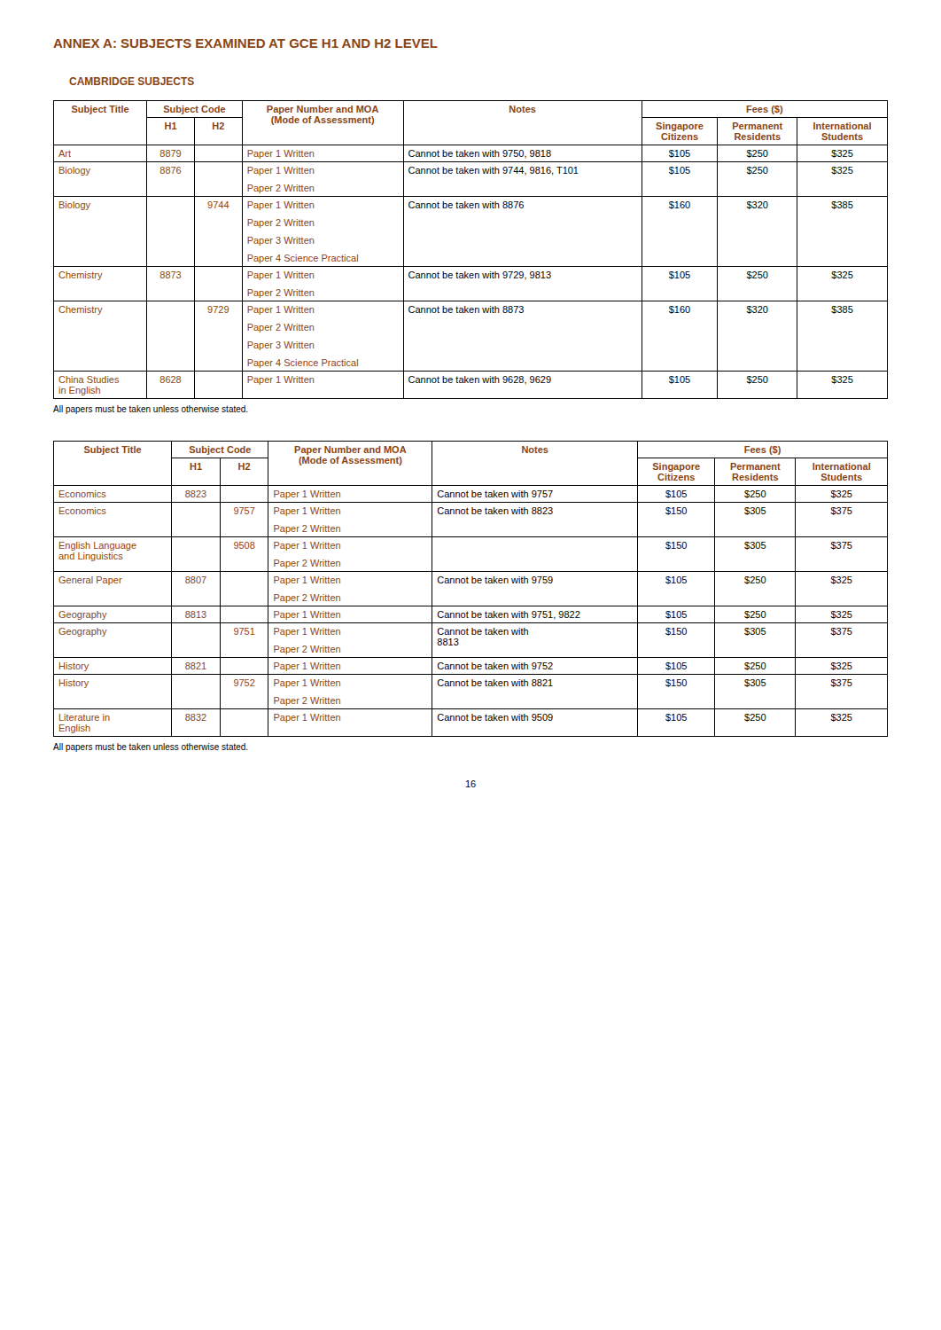ANNEX A: SUBJECTS EXAMINED AT GCE H1 AND H2 LEVEL
CAMBRIDGE SUBJECTS
| Subject Title | Subject Code | Paper Number and MOA (Mode of Assessment) | Notes | Fees ($) |
| --- | --- | --- | --- | --- |
| H1 | H2 | Singapore Citizens | Permanent Residents | International Students |
| Art | 8879 | | Paper 1 Written | Cannot be taken with 9750, 9818 | $105 | $250 | $325 |
| Biology | 8876 | | Paper 1 Written Paper 2 Written | Cannot be taken with 9744, 9816, T101 | $105 | $250 | $325 |
| Biology | | 9744 | Paper 1 Written Paper 2 Written Paper 3 Written Paper 4 Science Practical | Cannot be taken with 8876 | $160 | $320 | $385 |
| Chemistry | 8873 | | Paper 1 Written Paper 2 Written | Cannot be taken with 9729, 9813 | $105 | $250 | $325 |
| Chemistry | | 9729 | Paper 1 Written Paper 2 Written Paper 3 Written Paper 4 Science Practical | Cannot be taken with 8873 | $160 | $320 | $385 |
| China Studies in English | 8628 | | Paper 1 Written | Cannot be taken with 9628, 9629 | $105 | $250 | $325 |
All papers must be taken unless otherwise stated.
| Subject Title | Subject Code | Paper Number and MOA (Mode of Assessment) | Notes | Fees ($) |
| --- | --- | --- | --- | --- |
| H1 | H2 | Singapore Citizens | Permanent Residents | International Students |
| Economics | 8823 | | Paper 1 Written | Cannot be taken with 9757 | $105 | $250 | $325 |
| Economics | | 9757 | Paper 1 Written Paper 2 Written | Cannot be taken with 8823 | $150 | $305 | $375 |
| English Language and Linguistics | | 9508 | Paper 1 Written Paper 2 Written | | $150 | $305 | $375 |
| General Paper | 8807 | | Paper 1 Written Paper 2 Written | Cannot be taken with 9759 | $105 | $250 | $325 |
| Geography | 8813 | | Paper 1 Written | Cannot be taken with 9751, 9822 | $105 | $250 | $325 |
| Geography | | 9751 | Paper 1 Written Paper 2 Written | Cannot be taken with 8813 | $150 | $305 | $375 |
| History | 8821 | | Paper 1 Written | Cannot be taken with 9752 | $105 | $250 | $325 |
| History | | 9752 | Paper 1 Written Paper 2 Written | Cannot be taken with 8821 | $150 | $305 | $375 |
| Literature in English | 8832 | | Paper 1 Written | Cannot be taken with 9509 | $105 | $250 | $325 |
All papers must be taken unless otherwise stated.
16